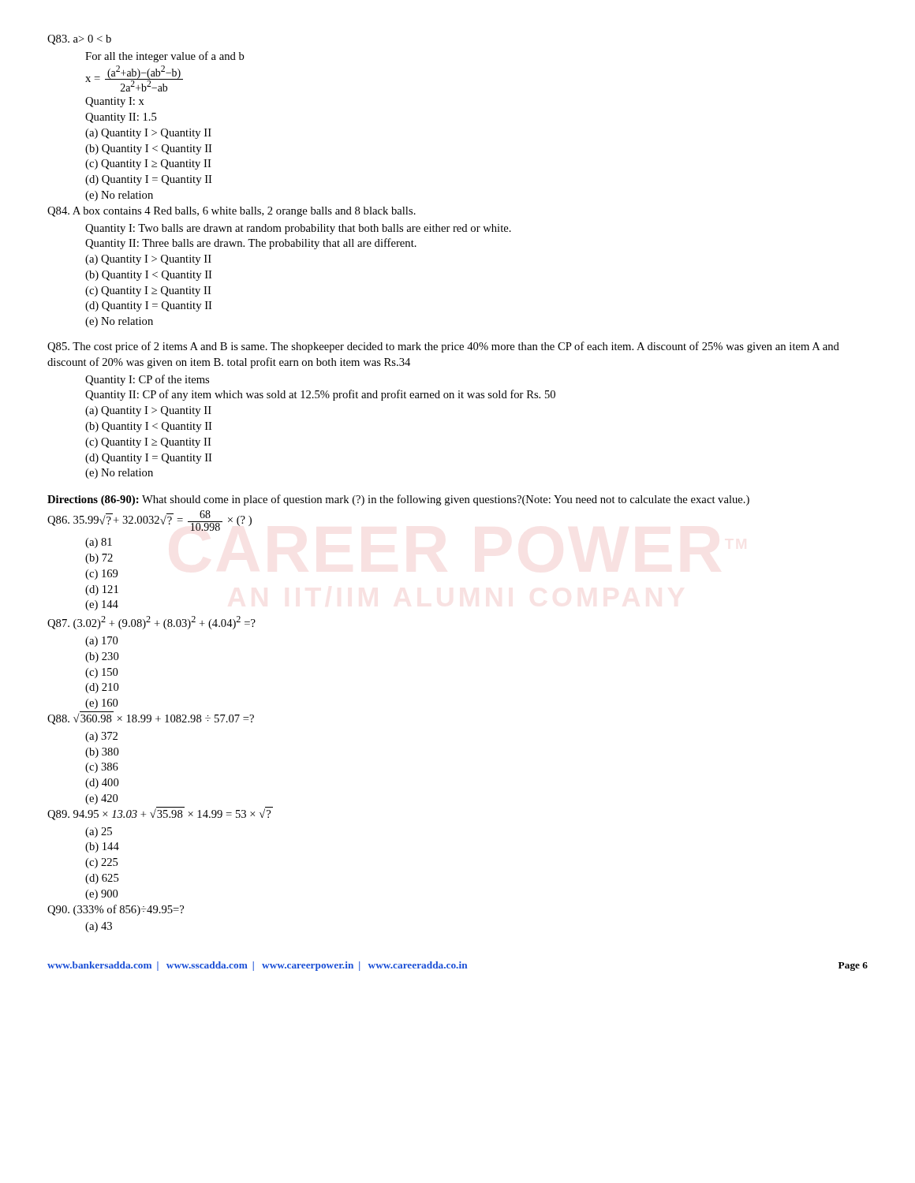CAREER POWERTM
AN IIT/IIM ALUMNI COMPANY
Q83. a> 0 < b
For all the integer value of a and b
x = (a2+ab)−(ab2−b) 2a2+b2−ab
Quantity I: x
Quantity II: 1.5
(a) Quantity I > Quantity II
(b) Quantity I < Quantity II
(c) Quantity I ≥ Quantity II
(d) Quantity I = Quantity II
(e) No relation
Q84. A box contains 4 Red balls, 6 white balls, 2 orange balls and 8 black balls.
Quantity I: Two balls are drawn at random probability that both balls are either red or white.
Quantity II: Three balls are drawn. The probability that all are different.
(a) Quantity I > Quantity II
(b) Quantity I < Quantity II
(c) Quantity I ≥ Quantity II
(d) Quantity I = Quantity II
(e) No relation
Q85. The cost price of 2 items A and B is same. The shopkeeper decided to mark the price 40% more than the CP of each item. A discount of 25% was given an item A and discount of 20% was given on item B. total profit earn on both item was Rs.34
Quantity I: CP of the items
Quantity II: CP of any item which was sold at 12.5% profit and profit earned on it was sold for Rs. 50
(a) Quantity I > Quantity II
(b) Quantity I < Quantity II
(c) Quantity I ≥ Quantity II
(d) Quantity I = Quantity II
(e) No relation
Directions (86-90): What should come in place of question mark (?) in the following given questions?(Note: You need not to calculate the exact value.)
Q86. 35.99√?+ 32.0032√? = 6810.998 × (? )
(a) 81
(b) 72
(c) 169
(d) 121
(e) 144
Q87. (3.02)2 + (9.08)2 + (8.03)2 + (4.04)2 =?
(a) 170
(b) 230
(c) 150
(d) 210
(e) 160
Q88. √360.98 × 18.99 + 1082.98 ÷ 57.07 =?
(a) 372
(b) 380
(c) 386
(d) 400
(e) 420
Q89. 94.95 × 13.03 + √35.98 × 14.99 = 53 × √?
(a) 25
(b) 144
(c) 225
(d) 625
(e) 900
Q90. (333% of 856)÷49.95=?
(a) 43
www.bankersadda.com| www.sscadda.com| www.careerpower.in| www.careeradda.co.in
Page 6